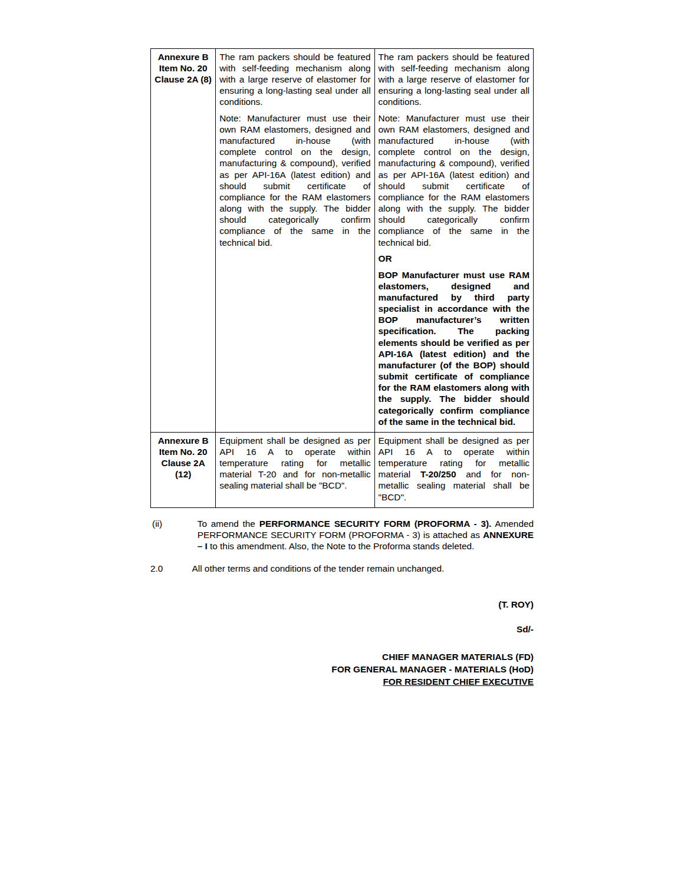| Annexure B Item No. 20 Clause 2A (8) | The ram packers should be featured with self-feeding mechanism along with a large reserve of elastomer for ensuring a long-lasting seal under all conditions. Note: Manufacturer must use their own RAM elastomers, designed and manufactured in-house (with complete control on the design, manufacturing & compound), verified as per API-16A (latest edition) and should submit certificate of compliance for the RAM elastomers along with the supply. The bidder should categorically confirm compliance of the same in the technical bid. | The ram packers should be featured with self-feeding mechanism along with a large reserve of elastomer for ensuring a long-lasting seal under all conditions. Note: Manufacturer must use their own RAM elastomers, designed and manufactured in-house (with complete control on the design, manufacturing & compound), verified as per API-16A (latest edition) and should submit certificate of compliance for the RAM elastomers along with the supply. The bidder should categorically confirm compliance of the same in the technical bid. OR BOP Manufacturer must use RAM elastomers, designed and manufactured by third party specialist in accordance with the BOP manufacturer’s written specification. The packing elements should be verified as per API-16A (latest edition) and the manufacturer (of the BOP) should submit certificate of compliance for the RAM elastomers along with the supply. The bidder should categorically confirm compliance of the same in the technical bid. |
| Annexure B Item No. 20 Clause 2A (12) | Equipment shall be designed as per API 16 A to operate within temperature rating for metallic material T-20 and for non-metallic sealing material shall be "BCD". | Equipment shall be designed as per API 16 A to operate within temperature rating for metallic material T-20/250 and for non-metallic sealing material shall be "BCD". |
(ii) To amend the PERFORMANCE SECURITY FORM (PROFORMA - 3). Amended PERFORMANCE SECURITY FORM (PROFORMA - 3) is attached as ANNEXURE – I to this amendment. Also, the Note to the Proforma stands deleted.
2.0 All other terms and conditions of the tender remain unchanged.
(T. ROY)
Sd/-
CHIEF MANAGER MATERIALS (FD)
FOR GENERAL MANAGER - MATERIALS (HoD)
FOR RESIDENT CHIEF EXECUTIVE